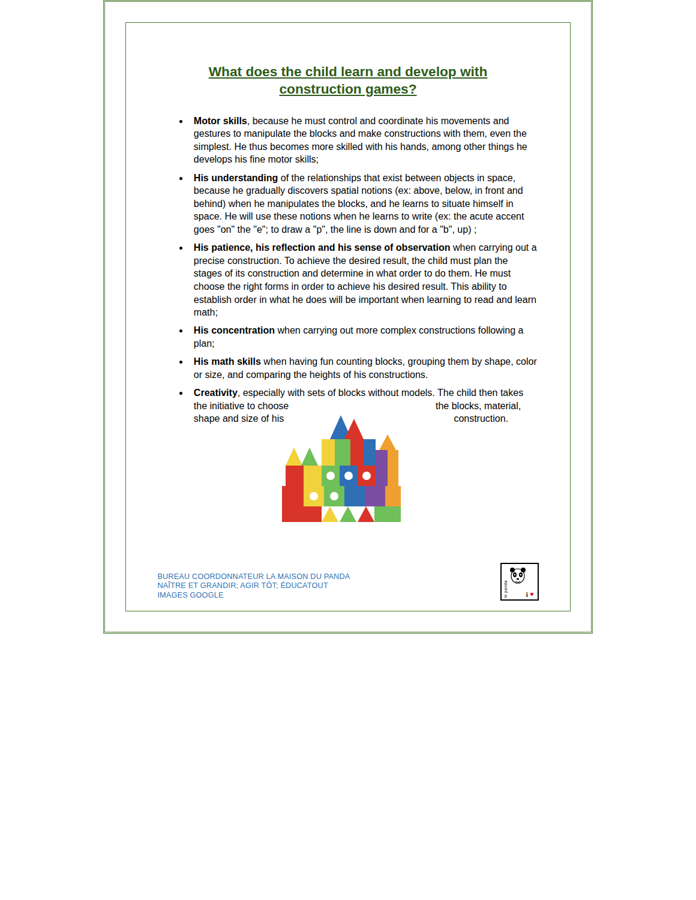What does the child learn and develop with construction games?
Motor skills, because he must control and coordinate his movements and gestures to manipulate the blocks and make constructions with them, even the simplest. He thus becomes more skilled with his hands, among other things he develops his fine motor skills;
His understanding of the relationships that exist between objects in space, because he gradually discovers spatial notions (ex: above, below, in front and behind) when he manipulates the blocks, and he learns to situate himself in space. He will use these notions when he learns to write (ex: the acute accent goes "on" the "e"; to draw a "p", the line is down and for a "b", up) ;
His patience, his reflection and his sense of observation when carrying out a precise construction. To achieve the desired result, the child must plan the stages of its construction and determine in what order to do them. He must choose the right forms in order to achieve his desired result. This ability to establish order in what he does will be important when learning to read and learn math;
His concentration when carrying out more complex constructions following a plan;
His math skills when having fun counting blocks, grouping them by shape, color or size, and comparing the heights of his constructions.
Creativity, especially with sets of blocks without models. The child then takes the initiative to choose the blocks, material, shape and size of his construction.
BUREAU COORDONNATEUR LA MAISON DU PANDA
NAÎTRE ET GRANDIR; AGIR TÔT; ÉDUCATOUT
IMAGES GOOGLE
le panda i ♥